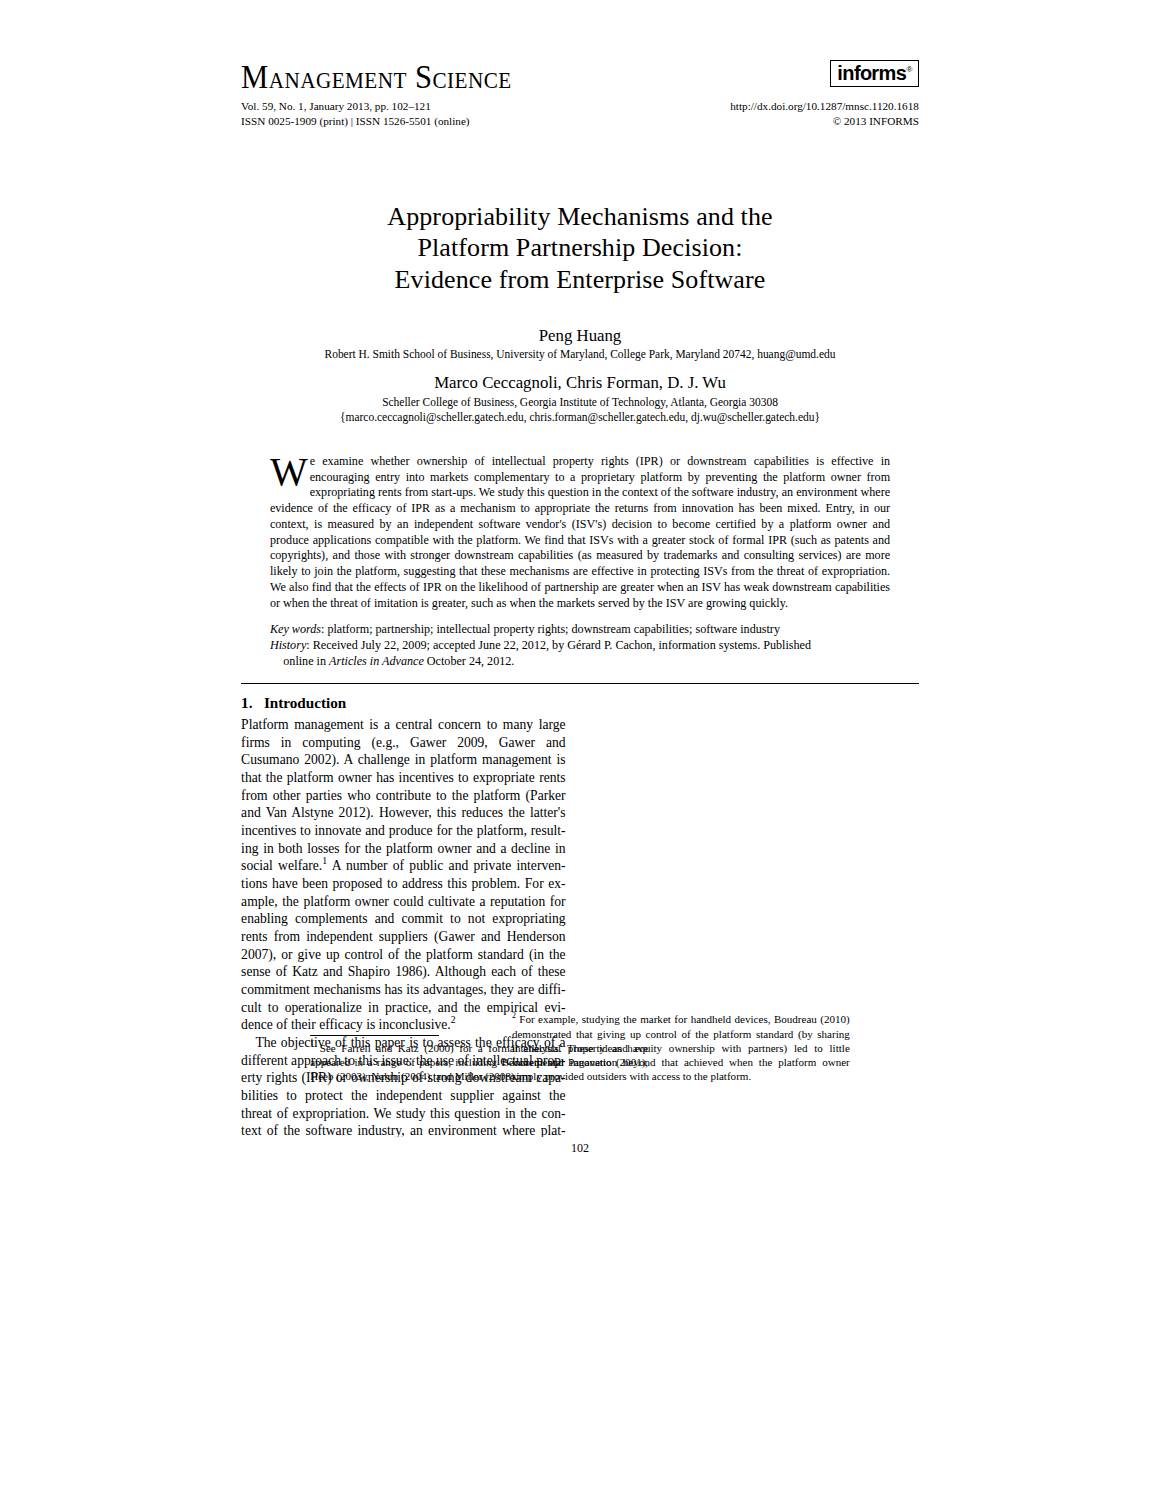Management Science
Vol. 59, No. 1, January 2013, pp. 102–121
ISSN 0025-1909 (print) | ISSN 1526-5501 (online)
informs®
http://dx.doi.org/10.1287/mnsc.1120.1618
© 2013 INFORMS
Appropriability Mechanisms and the
Platform Partnership Decision:
Evidence from Enterprise Software
Peng Huang
Robert H. Smith School of Business, University of Maryland, College Park, Maryland 20742, huang@umd.edu
Marco Ceccagnoli, Chris Forman, D. J. Wu
Scheller College of Business, Georgia Institute of Technology, Atlanta, Georgia 30308
{marco.ceccagnoli@scheller.gatech.edu, chris.forman@scheller.gatech.edu, dj.wu@scheller.gatech.edu}
We examine whether ownership of intellectual property rights (IPR) or downstream capabilities is effective in encouraging entry into markets complementary to a proprietary platform by preventing the platform owner from expropriating rents from start-ups. We study this question in the context of the software industry, an environment where evidence of the efficacy of IPR as a mechanism to appropriate the returns from innovation has been mixed. Entry, in our context, is measured by an independent software vendor's (ISV's) decision to become certified by a platform owner and produce applications compatible with the platform. We find that ISVs with a greater stock of formal IPR (such as patents and copyrights), and those with stronger downstream capabilities (as measured by trademarks and consulting services) are more likely to join the platform, suggesting that these mechanisms are effective in protecting ISVs from the threat of expropriation. We also find that the effects of IPR on the likelihood of partnership are greater when an ISV has weak downstream capabilities or when the threat of imitation is greater, such as when the markets served by the ISV are growing quickly.
Key words: platform; partnership; intellectual property rights; downstream capabilities; software industry
History: Received July 22, 2009; accepted June 22, 2012, by Gérard P. Cachon, information systems. Published online in Articles in Advance October 24, 2012.
1. Introduction
Platform management is a central concern to many large firms in computing (e.g., Gawer 2009, Gawer and Cusumano 2002). A challenge in platform management is that the platform owner has incentives to expropriate rents from other parties who contribute to the platform (Parker and Van Alstyne 2012). However, this reduces the latter's incentives to innovate and produce for the platform, resulting in both losses for the platform owner and a decline in social welfare.1 A number of public and private interventions have been proposed to address this problem. For example, the platform owner could cultivate a reputation for enabling complements and commit to not expropriating rents from independent suppliers (Gawer and Henderson 2007), or give up control of the platform standard (in the sense of Katz and Shapiro 1986). Although each of these commitment mechanisms has its advantages, they are difficult to operationalize in practice, and the empirical evidence of their efficacy is inconclusive.2
The objective of this paper is to assess the efficacy of a different approach to this issue: the use of intellectual property rights (IPR) or ownership of strong downstream capabilities to protect the independent supplier against the threat of expropriation. We study this question in the context of the software industry, an environment where platforms are pervasive and complementary innovation by independent suppliers is often critical for platform success (e.g., Evans et al. 2006). However, although these mechanisms are particularly salient to our setting, some evidence suggests that formal IPR may not be an effective means for software start-ups to appropriate the returns from their innovations and that a majority of such firms hold no patents at all (Graham et al. 2010).
1 See Farrell and Katz (2000) for a formal analysis. These ideas have appeared in a range of papers, including Becchetti and Paganetto (2001), Heeb (2003), Nahm (2004), and Miller (2008).
2 For example, studying the market for handheld devices, Boudreau (2010) demonstrated that giving up control of the platform standard (by sharing intellectual property and equity ownership with partners) led to little incremental innovation beyond that achieved when the platform owner simply provided outsiders with access to the platform.
102